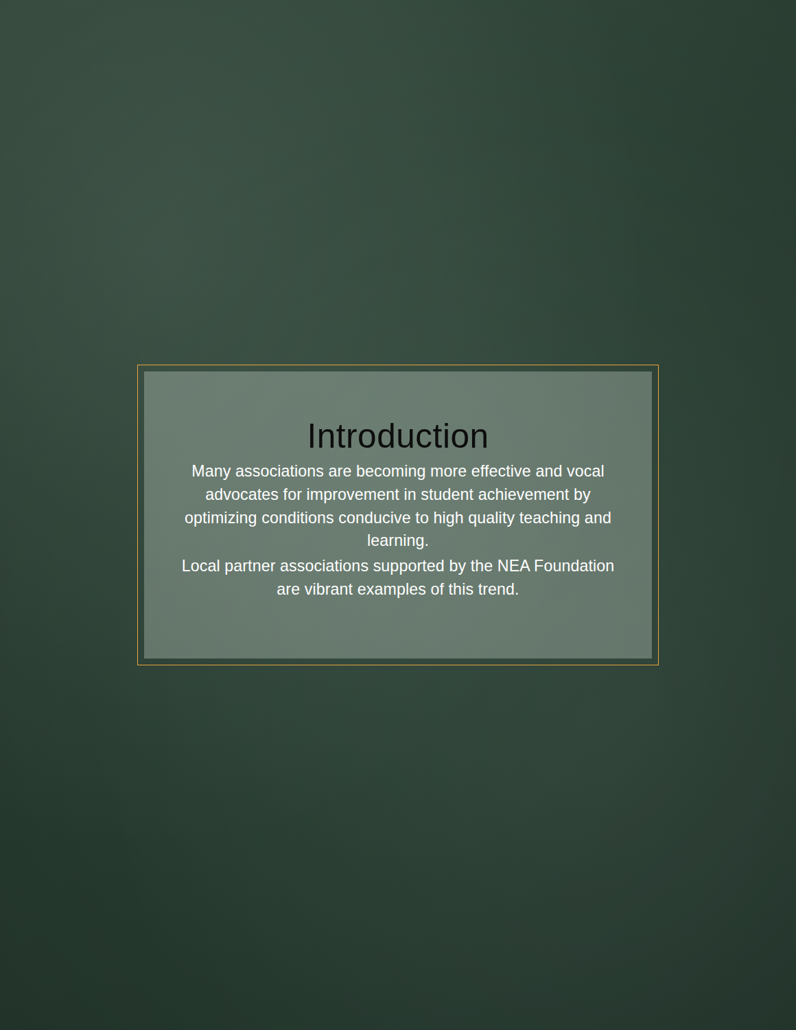Introduction
Many associations are becoming more effective and vocal advocates for improvement in student achievement by optimizing conditions conducive to high quality teaching and learning.
Local partner associations supported by the NEA Foundation are vibrant examples of this trend.